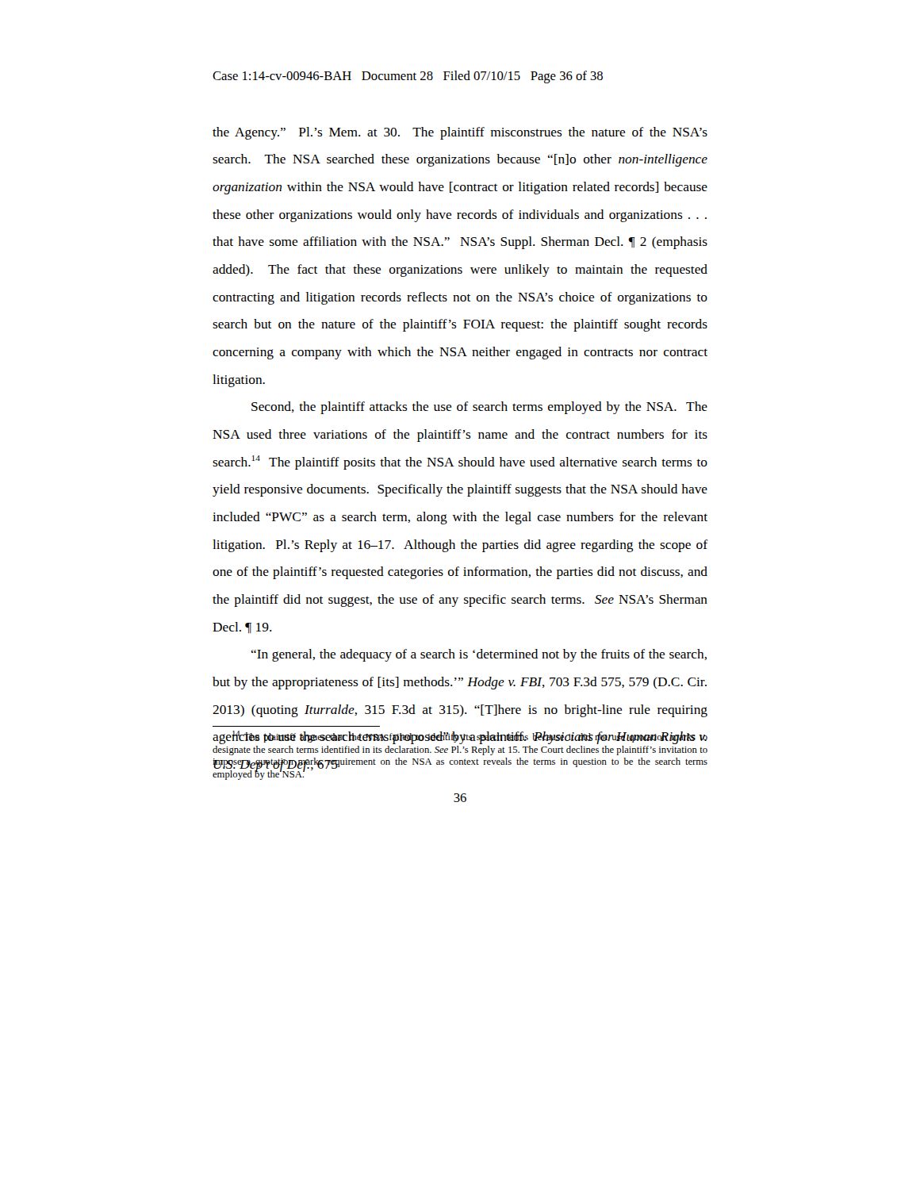Case 1:14-cv-00946-BAH Document 28 Filed 07/10/15 Page 36 of 38
the Agency.” Pl.’s Mem. at 30. The plaintiff misconstrues the nature of the NSA’s search. The NSA searched these organizations because “[n]o other non-intelligence organization within the NSA would have [contract or litigation related records] because these other organizations would only have records of individuals and organizations . . . that have some affiliation with the NSA.” NSA’s Suppl. Sherman Decl. ¶ 2 (emphasis added). The fact that these organizations were unlikely to maintain the requested contracting and litigation records reflects not on the NSA’s choice of organizations to search but on the nature of the plaintiff’s FOIA request: the plaintiff sought records concerning a company with which the NSA neither engaged in contracts nor contract litigation.
Second, the plaintiff attacks the use of search terms employed by the NSA. The NSA used three variations of the plaintiff’s name and the contract numbers for its search.14 The plaintiff posits that the NSA should have used alternative search terms to yield responsive documents. Specifically the plaintiff suggests that the NSA should have included “PWC” as a search term, along with the legal case numbers for the relevant litigation. Pl.’s Reply at 16–17. Although the parties did agree regarding the scope of one of the plaintiff’s requested categories of information, the parties did not discuss, and the plaintiff did not suggest, the use of any specific search terms. See NSA’s Sherman Decl. ¶ 19.
“In general, the adequacy of a search is ‘determined not by the fruits of the search, but by the appropriateness of [its] methods.’” Hodge v. FBI, 703 F.3d 575, 579 (D.C. Cir. 2013) (quoting Iturralde, 315 F.3d at 315). “[T]here is no bright-line rule requiring agencies to use the search terms proposed” by a plaintiff. Physicians for Human Rights v. U.S. Dep’t of Def., 675
14 The plaintiff argues that the NSA failed to identify its search terms because it did not use quotation marks to designate the search terms identified in its declaration. See Pl.’s Reply at 15. The Court declines the plaintiff’s invitation to impose a quotation marks requirement on the NSA as context reveals the terms in question to be the search terms employed by the NSA.
36